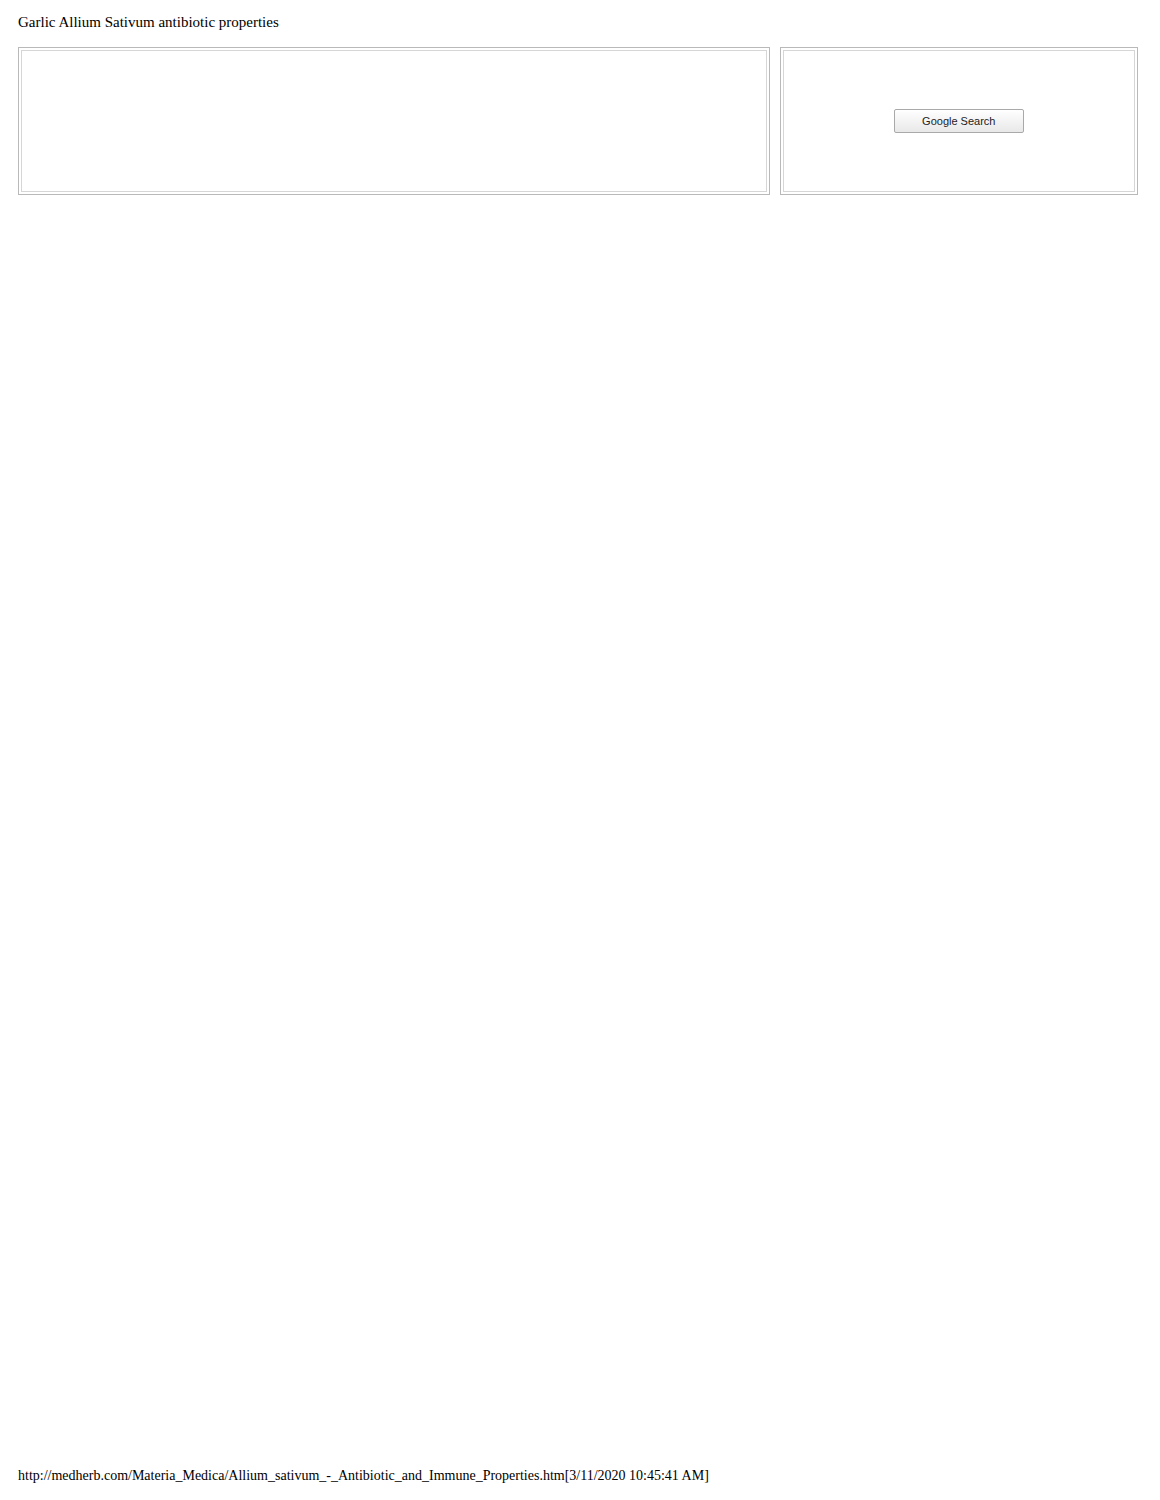Garlic Allium Sativum antibiotic properties
| | Google Search |
http://medherb.com/Materia_Medica/Allium_sativum_-_Antibiotic_and_Immune_Properties.htm[3/11/2020 10:45:41 AM]